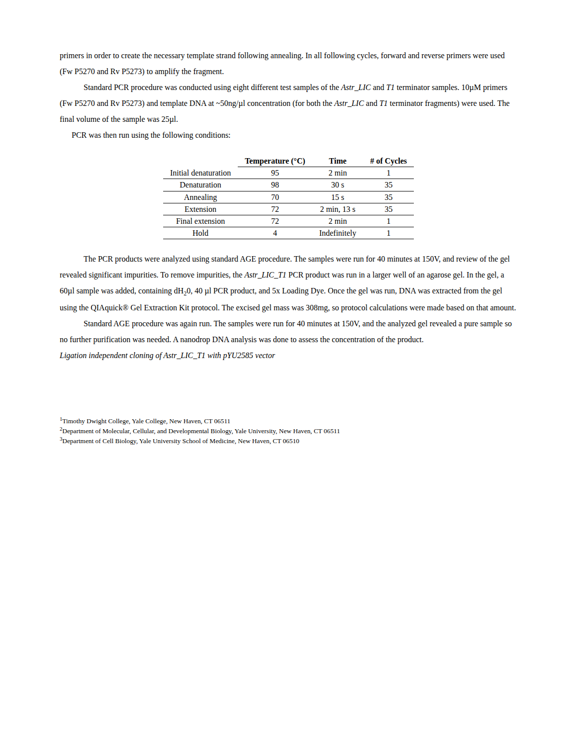primers in order to create the necessary template strand following annealing. In all following cycles, forward and reverse primers were used (Fw P5270 and Rv P5273) to amplify the fragment.
Standard PCR procedure was conducted using eight different test samples of the Astr_LIC and T1 terminator samples. 10µM primers (Fw P5270 and Rv P5273) and template DNA at ~50ng/µl concentration (for both the Astr_LIC and T1 terminator fragments) were used. The final volume of the sample was 25µl.
PCR was then run using the following conditions:
| | Temperature (°C) | Time | # of Cycles |
| --- | --- | --- | --- |
| Initial denaturation | 95 | 2 min | 1 |
| Denaturation | 98 | 30 s | 35 |
| Annealing | 70 | 15 s | 35 |
| Extension | 72 | 2 min, 13 s | 35 |
| Final extension | 72 | 2 min | 1 |
| Hold | 4 | Indefinitely | 1 |
The PCR products were analyzed using standard AGE procedure. The samples were run for 40 minutes at 150V, and review of the gel revealed significant impurities. To remove impurities, the Astr_LIC_T1 PCR product was run in a larger well of an agarose gel. In the gel, a 60µl sample was added, containing dH20, 40 µl PCR product, and 5x Loading Dye. Once the gel was run, DNA was extracted from the gel using the QIAquick® Gel Extraction Kit protocol. The excised gel mass was 308mg, so protocol calculations were made based on that amount.
Standard AGE procedure was again run. The samples were run for 40 minutes at 150V, and the analyzed gel revealed a pure sample so no further purification was needed. A nanodrop DNA analysis was done to assess the concentration of the product.
Ligation independent cloning of Astr_LIC_T1 with pYU2585 vector
1Timothy Dwight College, Yale College, New Haven, CT 06511
2Department of Molecular, Cellular, and Developmental Biology, Yale University, New Haven, CT 06511
3Department of Cell Biology, Yale University School of Medicine, New Haven, CT 06510